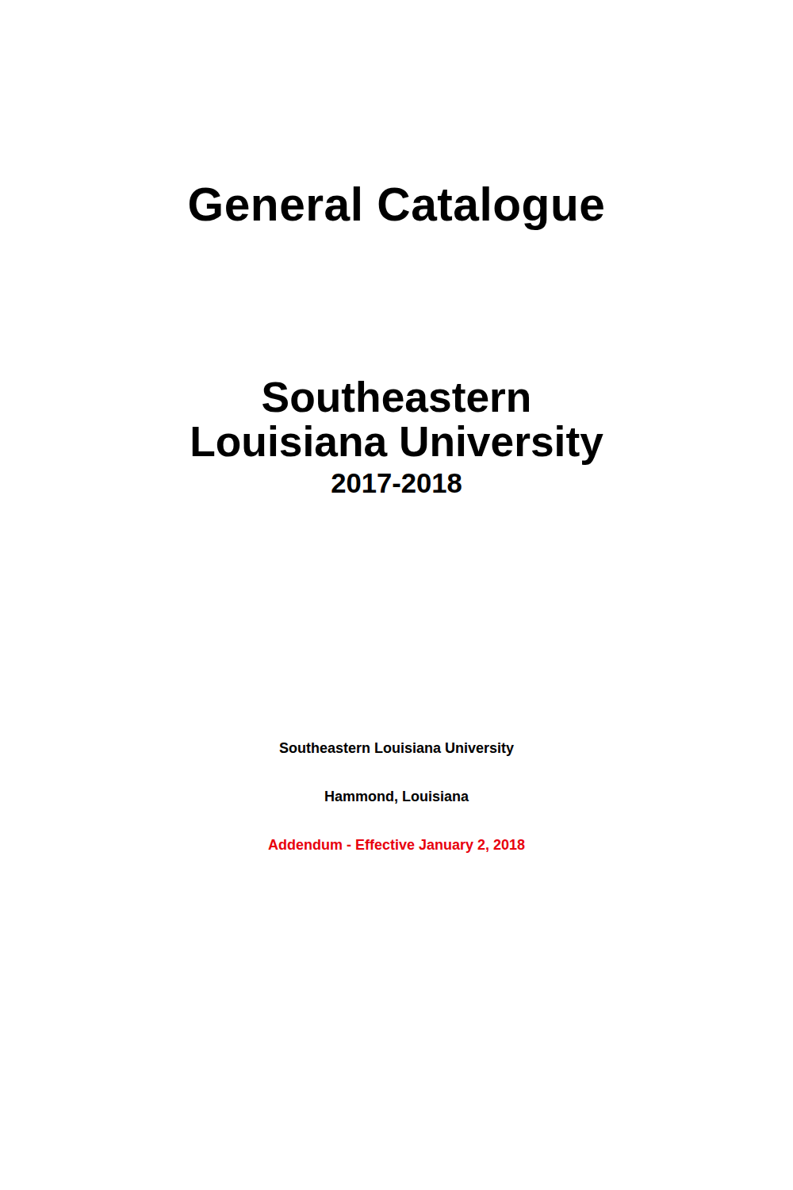General Catalogue
Southeastern
Louisiana University
2017-2018
Southeastern Louisiana University
Hammond, Louisiana
Addendum - Effective January 2, 2018